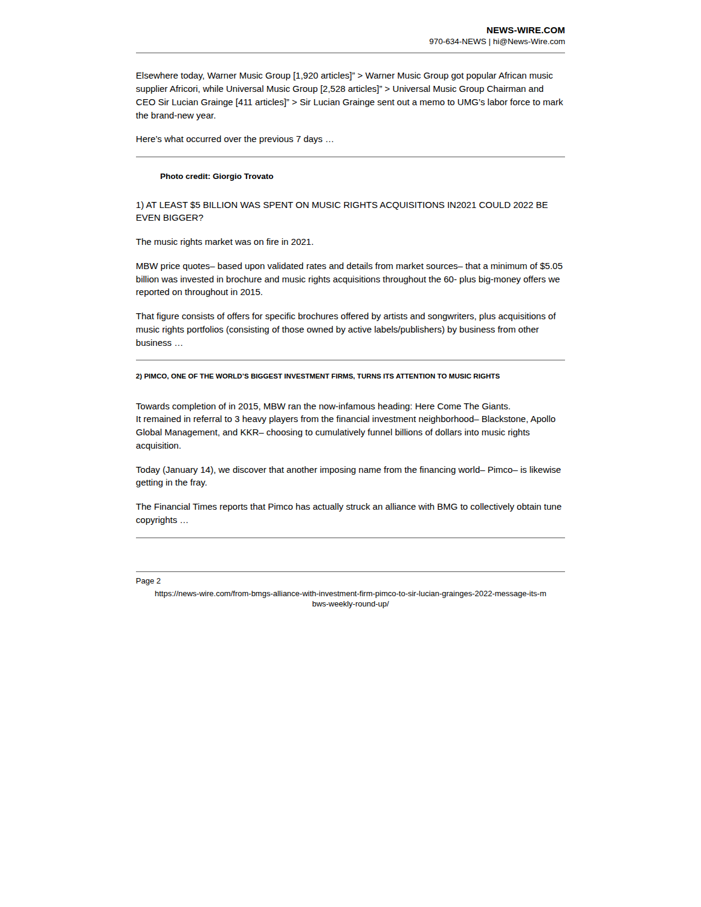NEWS-WIRE.COM
970-634-NEWS | hi@News-Wire.com
Elsewhere today, Warner Music Group [1,920 articles]” > Warner Music Group got popular African music supplier Africori, while Universal Music Group [2,528 articles]” > Universal Music Group Chairman and CEO Sir Lucian Grainge [411 articles]” > Sir Lucian Grainge sent out a memo to UMG’s labor force to mark the brand-new year.
Here’s what occurred over the previous 7 days …
Photo credit: Giorgio Trovato
1) At least $5 billion was spent on music rights acquisitions in2021 could 2022 be even bigger?
The music rights market was on fire in 2021.
MBW price quotes– based upon validated rates and details from market sources– that a minimum of $5.05 billion was invested in brochure and music rights acquisitions throughout the 60- plus big-money offers we reported on throughout in 2015.
That figure consists of offers for specific brochures offered by artists and songwriters, plus acquisitions of music rights portfolios (consisting of those owned by active labels/publishers) by business from other business …
2) Pimco, one of the world’s biggest investment firms, turns its attention to music rights
Towards completion of in 2015, MBW ran the now-infamous heading: Here Come The Giants.
It remained in referral to 3 heavy players from the financial investment neighborhood– Blackstone, Apollo Global Management, and KKR– choosing to cumulatively funnel billions of dollars into music rights acquisition.
Today (January 14), we discover that another imposing name from the financing world– Pimco– is likewise getting in the fray.
The Financial Times reports that Pimco has actually struck an alliance with BMG to collectively obtain tune copyrights …
Page 2
https://news-wire.com/from-bmgs-alliance-with-investment-firm-pimco-to-sir-lucian-grainges-2022-message-its-mbws-weekly-round-up/